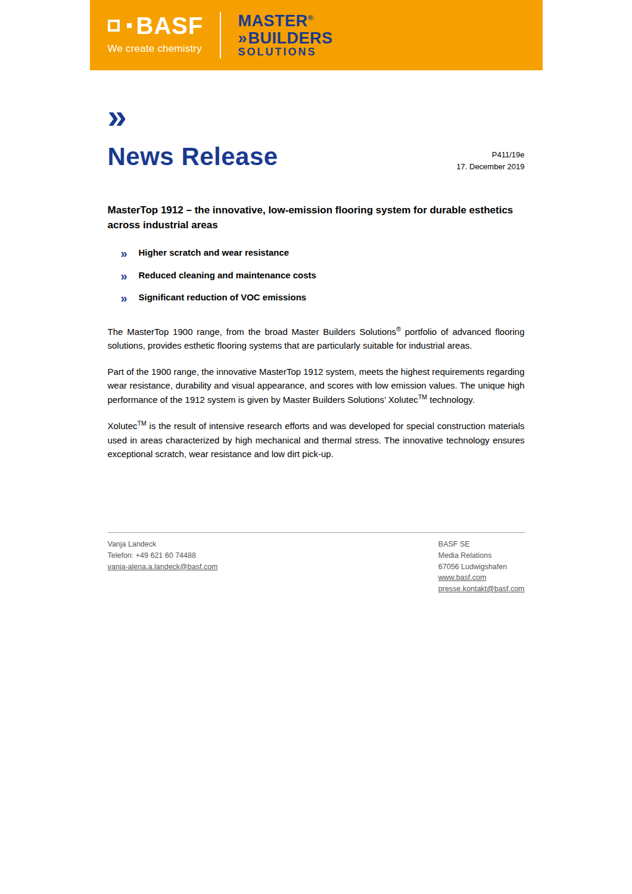BASF
We create chemistry
MASTER®
»BUILDERS
SOLUTIONS
»
News Release
P411/19e
17. December 2019
MasterTop 1912 – the innovative, low-emission flooring system for durable esthetics across industrial areas
Higher scratch and wear resistance
Reduced cleaning and maintenance costs
Significant reduction of VOC emissions
The MasterTop 1900 range, from the broad Master Builders Solutions® portfolio of advanced flooring solutions, provides esthetic flooring systems that are particularly suitable for industrial areas.
Part of the 1900 range, the innovative MasterTop 1912 system, meets the highest requirements regarding wear resistance, durability and visual appearance, and scores with low emission values. The unique high performance of the 1912 system is given by Master Builders Solutions’ XolutecTM technology.
XolutecTM is the result of intensive research efforts and was developed for special construction materials used in areas characterized by high mechanical and thermal stress. The innovative technology ensures exceptional scratch, wear resistance and low dirt pick-up.
Vanja Landeck
Telefon: +49 621 60 74488
vanja-alena.a.landeck@basf.com
BASF SE
Media Relations
67056 Ludwigshafen
www.basf.com
presse.kontakt@basf.com